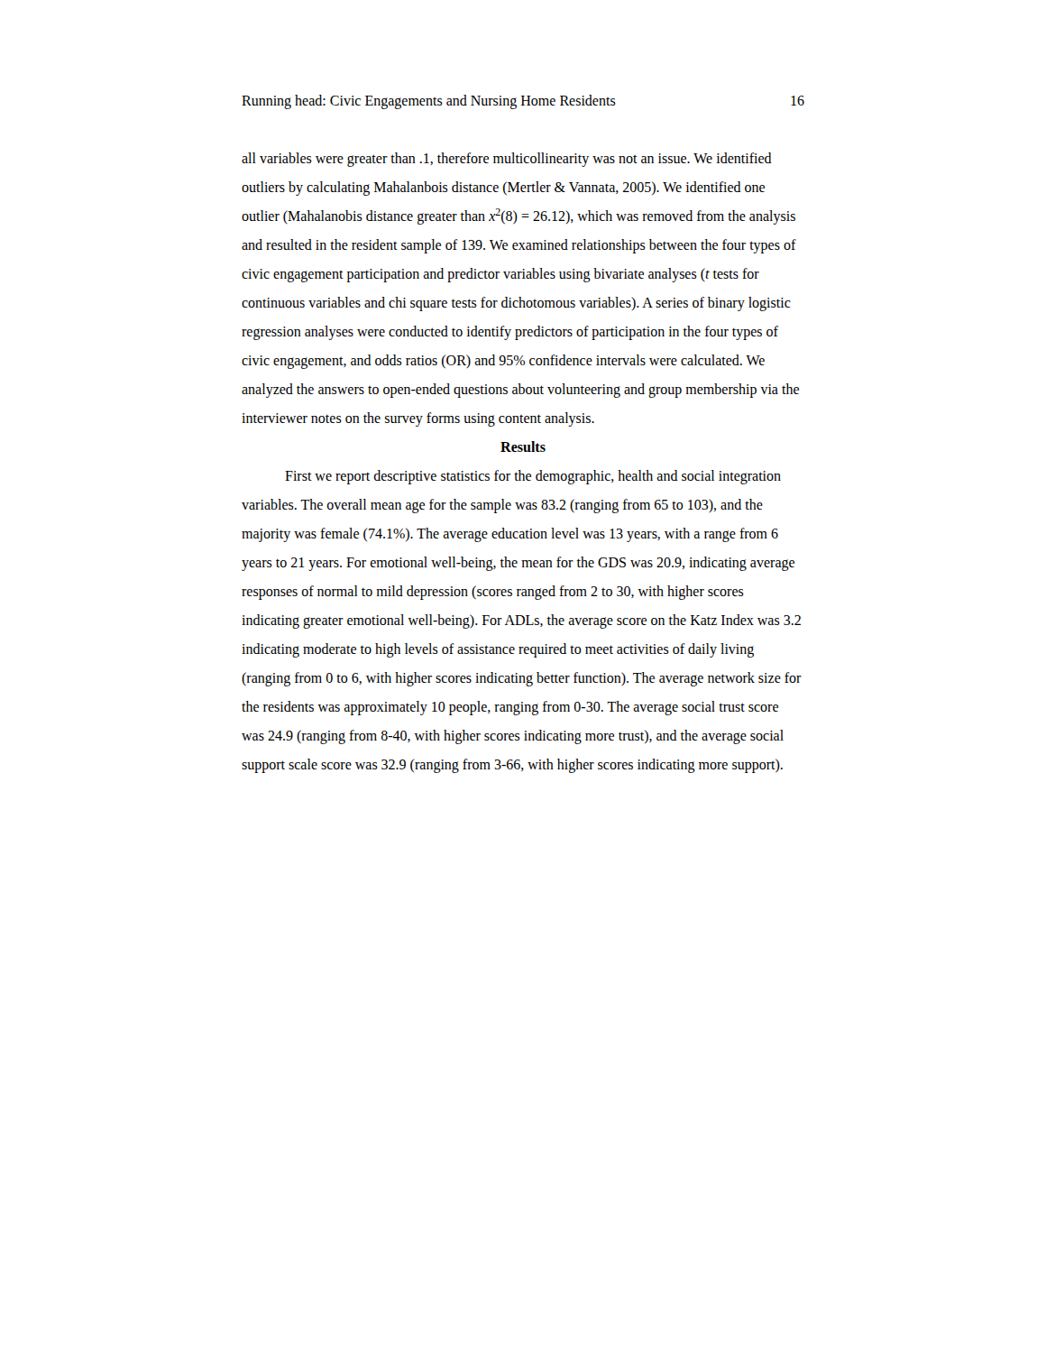Running head: Civic Engagements and Nursing Home Residents 16
all variables were greater than .1, therefore multicollinearity was not an issue. We identified outliers by calculating Mahalanbois distance (Mertler & Vannata, 2005). We identified one outlier (Mahalanobis distance greater than x2(8) = 26.12), which was removed from the analysis and resulted in the resident sample of 139. We examined relationships between the four types of civic engagement participation and predictor variables using bivariate analyses (t tests for continuous variables and chi square tests for dichotomous variables). A series of binary logistic regression analyses were conducted to identify predictors of participation in the four types of civic engagement, and odds ratios (OR) and 95% confidence intervals were calculated. We analyzed the answers to open-ended questions about volunteering and group membership via the interviewer notes on the survey forms using content analysis.
Results
First we report descriptive statistics for the demographic, health and social integration variables. The overall mean age for the sample was 83.2 (ranging from 65 to 103), and the majority was female (74.1%). The average education level was 13 years, with a range from 6 years to 21 years. For emotional well-being, the mean for the GDS was 20.9, indicating average responses of normal to mild depression (scores ranged from 2 to 30, with higher scores indicating greater emotional well-being). For ADLs, the average score on the Katz Index was 3.2 indicating moderate to high levels of assistance required to meet activities of daily living (ranging from 0 to 6, with higher scores indicating better function). The average network size for the residents was approximately 10 people, ranging from 0-30. The average social trust score was 24.9 (ranging from 8-40, with higher scores indicating more trust), and the average social support scale score was 32.9 (ranging from 3-66, with higher scores indicating more support).